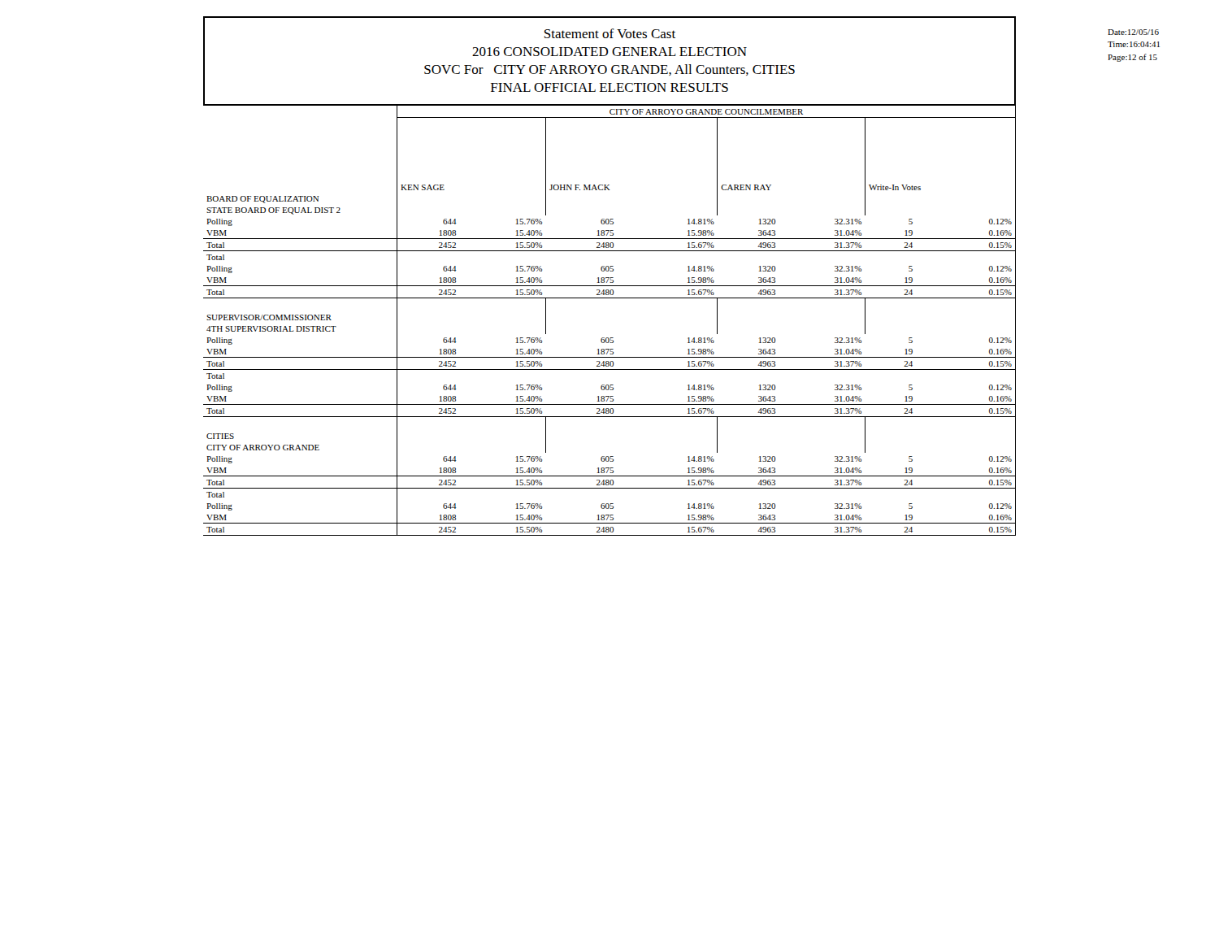Statement of Votes Cast
2016 CONSOLIDATED GENERAL ELECTION
SOVC For CITY OF ARROYO GRANDE, All Counters, CITIES
FINAL OFFICIAL ELECTION RESULTS
Date:12/05/16
Time:16:04:41
Page:12 of 15
| | CITY OF ARROYO GRANDE COUNCILMEMBER |
| | KEN SAGE | JOHN F. MACK | CAREN RAY | Write-In Votes |
| BOARD OF EQUALIZATION | | | | | | | | |
| STATE BOARD OF EQUAL DIST 2 | | | | | | | | |
| Polling | 644 | 15.76% | 605 | 14.81% | 1320 | 32.31% | 5 | 0.12% |
| VBM | 1808 | 15.40% | 1875 | 15.98% | 3643 | 31.04% | 19 | 0.16% |
| Total | 2452 | 15.50% | 2480 | 15.67% | 4963 | 31.37% | 24 | 0.15% |
| Total | | | | | | | | |
| Polling | 644 | 15.76% | 605 | 14.81% | 1320 | 32.31% | 5 | 0.12% |
| VBM | 1808 | 15.40% | 1875 | 15.98% | 3643 | 31.04% | 19 | 0.16% |
| Total | 2452 | 15.50% | 2480 | 15.67% | 4963 | 31.37% | 24 | 0.15% |
| SUPERVISOR/COMMISSIONER | | | | | | | | |
| 4TH SUPERVISORIAL DISTRICT | | | | | | | | |
| Polling | 644 | 15.76% | 605 | 14.81% | 1320 | 32.31% | 5 | 0.12% |
| VBM | 1808 | 15.40% | 1875 | 15.98% | 3643 | 31.04% | 19 | 0.16% |
| Total | 2452 | 15.50% | 2480 | 15.67% | 4963 | 31.37% | 24 | 0.15% |
| Total | | | | | | | | |
| Polling | 644 | 15.76% | 605 | 14.81% | 1320 | 32.31% | 5 | 0.12% |
| VBM | 1808 | 15.40% | 1875 | 15.98% | 3643 | 31.04% | 19 | 0.16% |
| Total | 2452 | 15.50% | 2480 | 15.67% | 4963 | 31.37% | 24 | 0.15% |
| CITIES | | | | | | | | |
| CITY OF ARROYO GRANDE | | | | | | | | |
| Polling | 644 | 15.76% | 605 | 14.81% | 1320 | 32.31% | 5 | 0.12% |
| VBM | 1808 | 15.40% | 1875 | 15.98% | 3643 | 31.04% | 19 | 0.16% |
| Total | 2452 | 15.50% | 2480 | 15.67% | 4963 | 31.37% | 24 | 0.15% |
| Total | | | | | | | | |
| Polling | 644 | 15.76% | 605 | 14.81% | 1320 | 32.31% | 5 | 0.12% |
| VBM | 1808 | 15.40% | 1875 | 15.98% | 3643 | 31.04% | 19 | 0.16% |
| Total | 2452 | 15.50% | 2480 | 15.67% | 4963 | 31.37% | 24 | 0.15% |